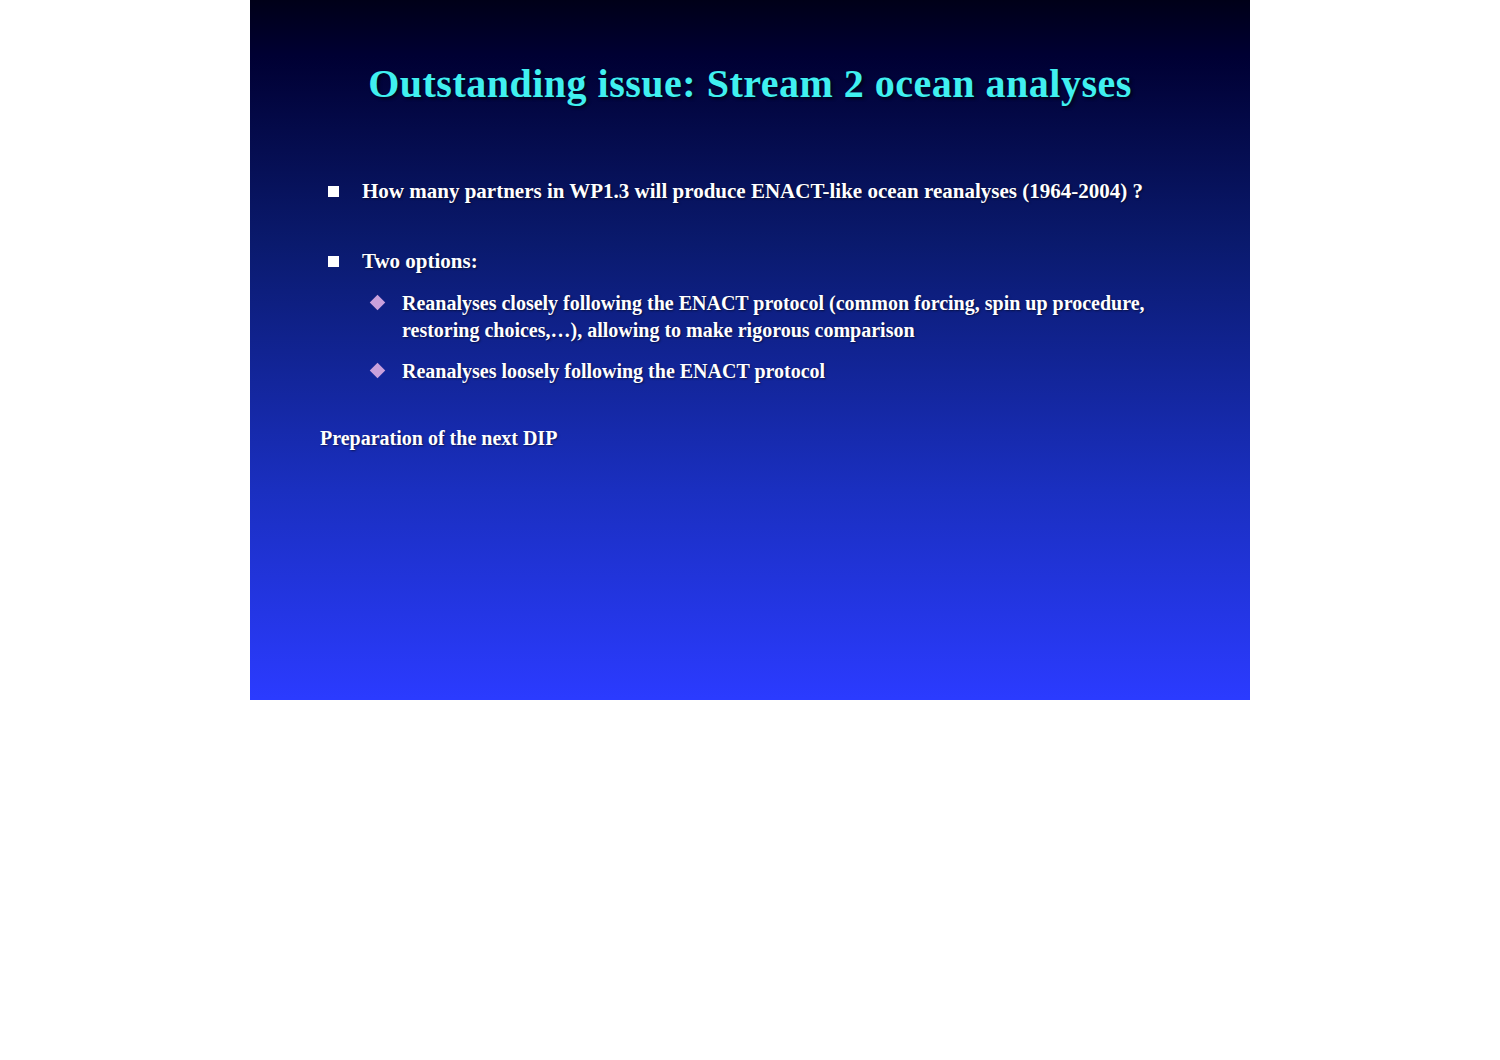Outstanding issue: Stream 2 ocean analyses
How many partners in WP1.3 will produce ENACT-like ocean reanalyses (1964-2004) ?
Two options:
Reanalyses closely following the ENACT protocol (common forcing, spin up procedure, restoring choices,…), allowing to make rigorous comparison
Reanalyses loosely following the ENACT protocol
Preparation of the next DIP